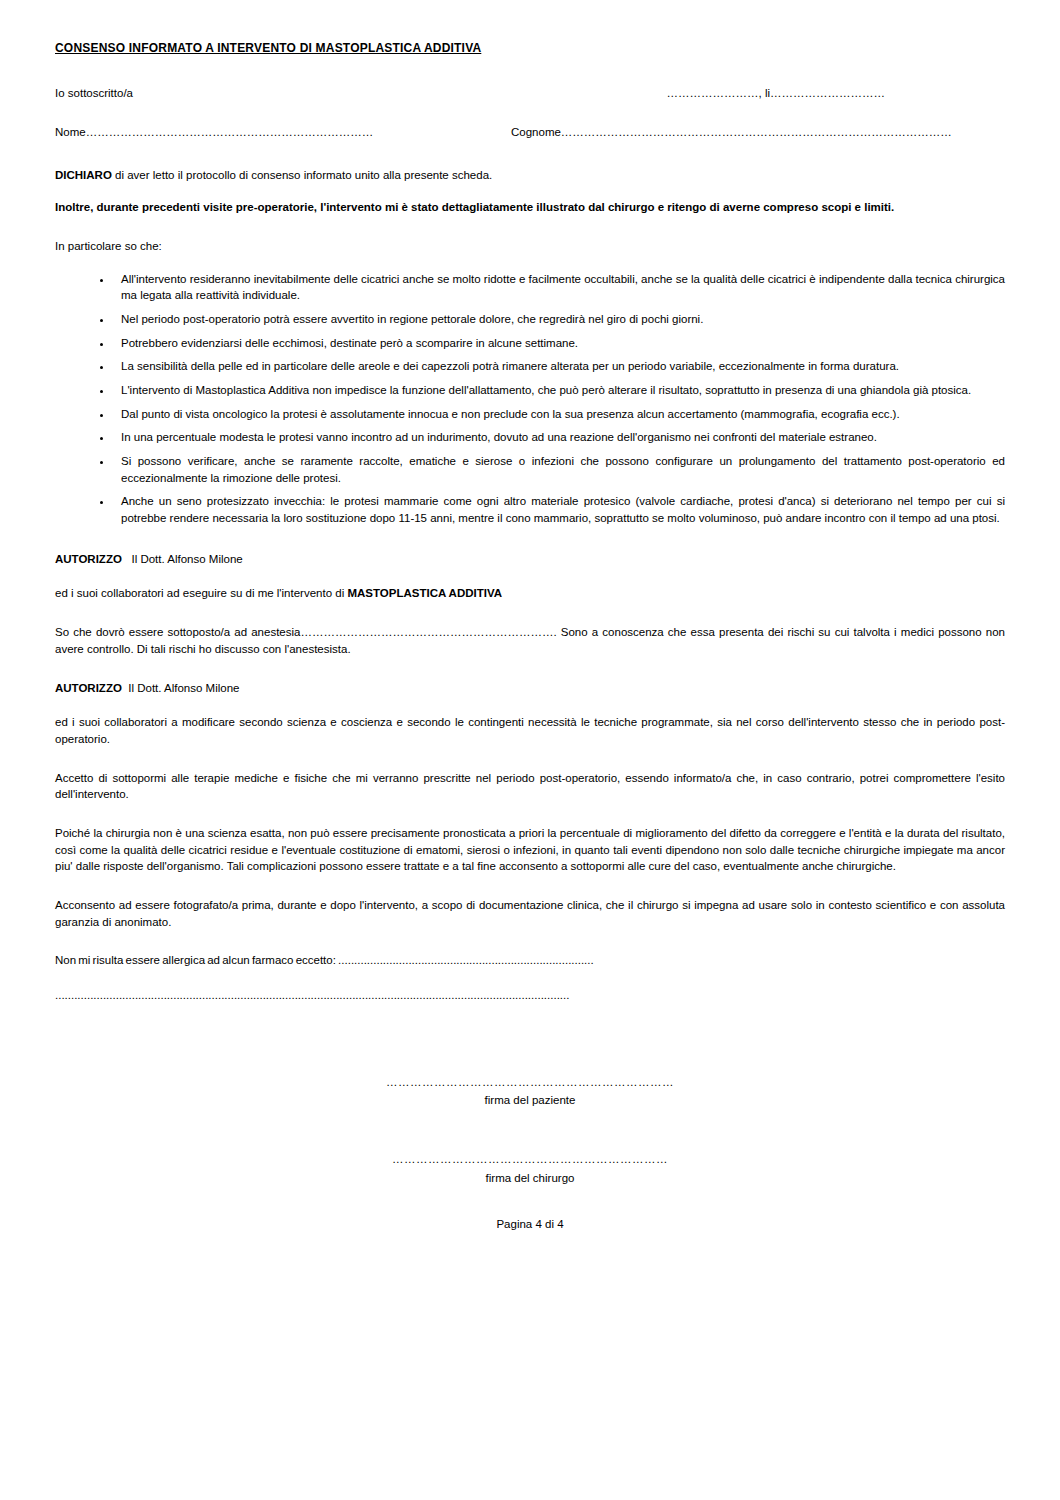CONSENSO INFORMATO A INTERVENTO DI MASTOPLASTICA ADDITIVA
Io sottoscritto/a
……………………, li…………………………
Nome…………………………………………………………………
Cognome…………………………………………………………………………………………
DICHIARO di aver letto il protocollo di consenso informato unito alla presente scheda.
Inoltre, durante precedenti visite pre-operatorie, l'intervento mi è stato dettagliatamente illustrato dal chirurgo e ritengo di averne compreso scopi e limiti.
In particolare so che:
All'intervento resideranno inevitabilmente delle cicatrici anche se molto ridotte e facilmente occultabili, anche se la qualità delle cicatrici è indipendente dalla tecnica chirurgica ma legata alla reattività individuale.
Nel periodo post-operatorio potrà essere avvertito in regione pettorale dolore, che regredirà nel giro di pochi giorni.
Potrebbero evidenziarsi delle ecchimosi, destinate però a scomparire in alcune settimane.
La sensibilità della pelle ed in particolare delle areole e dei capezzoli potrà rimanere alterata per un periodo variabile, eccezionalmente in forma duratura.
L'intervento di Mastoplastica Additiva non impedisce la funzione dell'allattamento, che può però alterare il risultato, soprattutto in presenza di una ghiandola già ptosica.
Dal punto di vista oncologico la protesi è assolutamente innocua e non preclude con la sua presenza alcun accertamento (mammografia, ecografia ecc.).
In una percentuale modesta le protesi vanno incontro ad un indurimento, dovuto ad una reazione dell'organismo nei confronti del materiale estraneo.
Si possono verificare, anche se raramente raccolte, ematiche e sierose o infezioni che possono configurare un prolungamento del trattamento post-operatorio ed eccezionalmente la rimozione delle protesi.
Anche un seno protesizzato invecchia: le protesi mammarie come ogni altro materiale protesico (valvole cardiache, protesi d'anca) si deteriorano nel tempo per cui si potrebbe rendere necessaria la loro sostituzione dopo 11-15 anni, mentre il cono mammario, soprattutto se molto voluminoso, può andare incontro con il tempo ad una ptosi.
AUTORIZZO Il Dott. Alfonso Milone
ed i suoi collaboratori ad eseguire su di me l'intervento di MASTOPLASTICA ADDITIVA
So che dovrò essere sottoposto/a ad anestesia…………………………………………………………. Sono a conoscenza che essa presenta dei rischi su cui talvolta i medici possono non avere controllo. Di tali rischi ho discusso con l'anestesista.
AUTORIZZO Il Dott. Alfonso Milone
ed i suoi collaboratori a modificare secondo scienza e coscienza e secondo le contingenti necessità le tecniche programmate, sia nel corso dell'intervento stesso che in periodo post-operatorio.
Accetto di sottopormi alle terapie mediche e fisiche che mi verranno prescritte nel periodo post-operatorio, essendo informato/a che, in caso contrario, potrei compromettere l'esito dell'intervento.
Poiché la chirurgia non è una scienza esatta, non può essere precisamente pronosticata a priori la percentuale di miglioramento del difetto da correggere e l'entità e la durata del risultato, così come la qualità delle cicatrici residue e l'eventuale costituzione di ematomi, sierosi o infezioni, in quanto tali eventi dipendono non solo dalle tecniche chirurgiche impiegate ma ancor piu' dalle risposte dell'organismo. Tali complicazioni possono essere trattate e a tal fine acconsento a sottopormi alle cure del caso, eventualmente anche chirurgiche.
Acconsento ad essere fotografato/a prima, durante e dopo l'intervento, a scopo di documentazione clinica, che il chirurgo si impegna ad usare solo in contesto scientifico e con assoluta garanzia di anonimato.
Non mi risulta essere allergica ad alcun farmaco eccetto: ................................................................................
.................................................................................................................................................................
………………………………………………………………
firma del paziente
……………………………………………………………
firma del chirurgo
Pagina 4 di 4